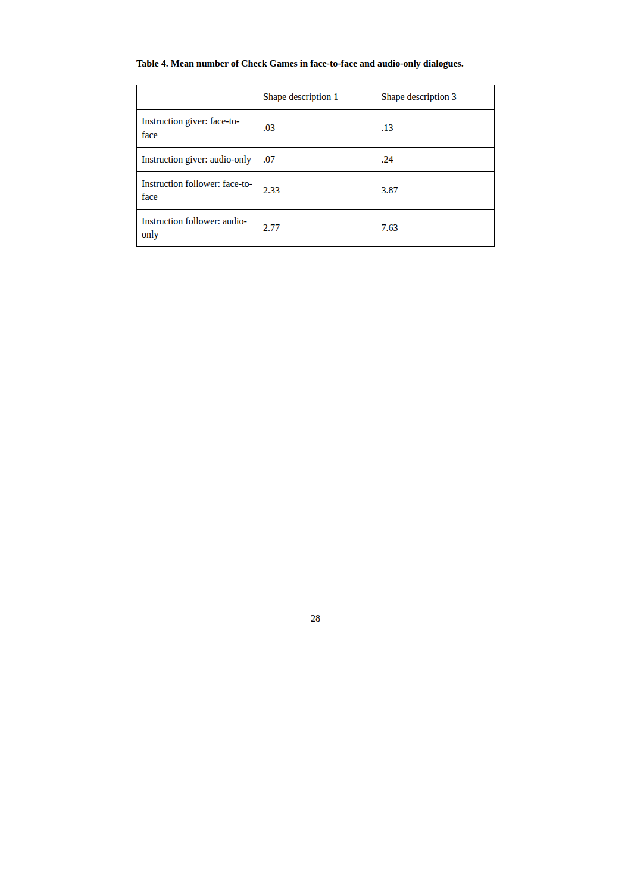Table 4. Mean number of Check Games in face-to-face and audio-only dialogues.
| | Shape description 1 | Shape description 3 |
| Instruction giver: face-to-face | .03 | .13 |
| Instruction giver: audio-only | .07 | .24 |
| Instruction follower: face-to-face | 2.33 | 3.87 |
| Instruction follower: audio-only | 2.77 | 7.63 |
28